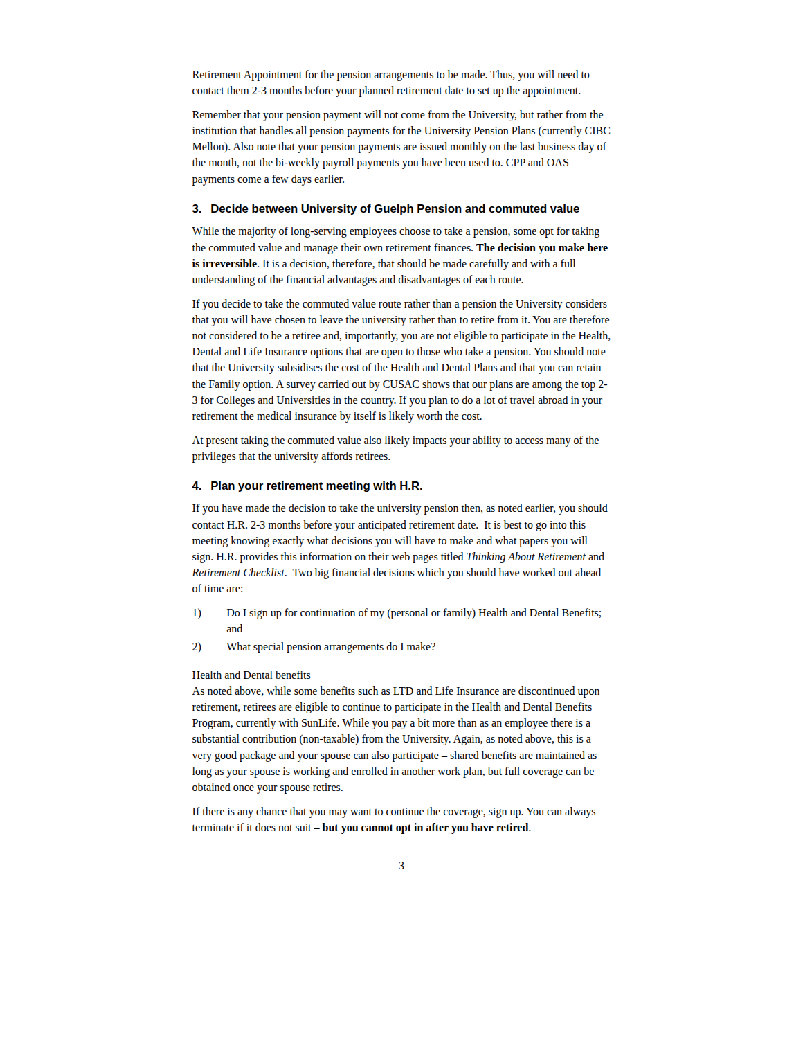Retirement Appointment for the pension arrangements to be made. Thus, you will need to contact them 2-3 months before your planned retirement date to set up the appointment.
Remember that your pension payment will not come from the University, but rather from the institution that handles all pension payments for the University Pension Plans (currently CIBC Mellon). Also note that your pension payments are issued monthly on the last business day of the month, not the bi-weekly payroll payments you have been used to. CPP and OAS payments come a few days earlier.
3. Decide between University of Guelph Pension and commuted value
While the majority of long-serving employees choose to take a pension, some opt for taking the commuted value and manage their own retirement finances. The decision you make here is irreversible. It is a decision, therefore, that should be made carefully and with a full understanding of the financial advantages and disadvantages of each route.
If you decide to take the commuted value route rather than a pension the University considers that you will have chosen to leave the university rather than to retire from it. You are therefore not considered to be a retiree and, importantly, you are not eligible to participate in the Health, Dental and Life Insurance options that are open to those who take a pension. You should note that the University subsidises the cost of the Health and Dental Plans and that you can retain the Family option. A survey carried out by CUSAC shows that our plans are among the top 2-3 for Colleges and Universities in the country. If you plan to do a lot of travel abroad in your retirement the medical insurance by itself is likely worth the cost.
At present taking the commuted value also likely impacts your ability to access many of the privileges that the university affords retirees.
4. Plan your retirement meeting with H.R.
If you have made the decision to take the university pension then, as noted earlier, you should contact H.R. 2-3 months before your anticipated retirement date. It is best to go into this meeting knowing exactly what decisions you will have to make and what papers you will sign. H.R. provides this information on their web pages titled Thinking About Retirement and Retirement Checklist. Two big financial decisions which you should have worked out ahead of time are:
1) Do I sign up for continuation of my (personal or family) Health and Dental Benefits; and
2) What special pension arrangements do I make?
Health and Dental benefits
As noted above, while some benefits such as LTD and Life Insurance are discontinued upon retirement, retirees are eligible to continue to participate in the Health and Dental Benefits Program, currently with SunLife. While you pay a bit more than as an employee there is a substantial contribution (non-taxable) from the University. Again, as noted above, this is a very good package and your spouse can also participate – shared benefits are maintained as long as your spouse is working and enrolled in another work plan, but full coverage can be obtained once your spouse retires.
If there is any chance that you may want to continue the coverage, sign up. You can always terminate if it does not suit – but you cannot opt in after you have retired.
3